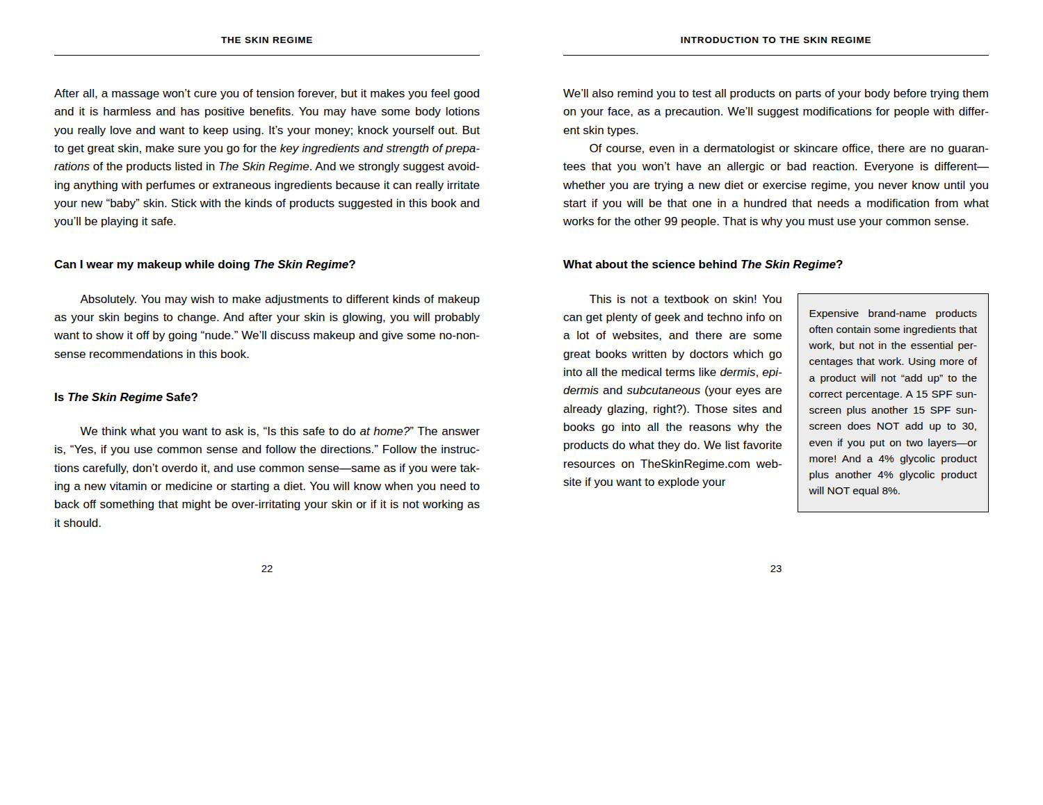The Skin Regime
After all, a massage won’t cure you of tension forever, but it makes you feel good and it is harmless and has positive benefits. You may have some body lotions you really love and want to keep using. It’s your money; knock yourself out. But to get great skin, make sure you go for the key ingredients and strength of preparations of the products listed in The Skin Regime. And we strongly suggest avoiding anything with perfumes or extraneous ingredients because it can really irritate your new “baby” skin. Stick with the kinds of products suggested in this book and you’ll be playing it safe.
Can I wear my makeup while doing The Skin Regime?
Absolutely. You may wish to make adjustments to different kinds of makeup as your skin begins to change. And after your skin is glowing, you will probably want to show it off by going “nude.” We’ll discuss makeup and give some no-nonsense recommendations in this book.
Is The Skin Regime Safe?
We think what you want to ask is, “Is this safe to do at home?” The answer is, “Yes, if you use common sense and follow the directions.” Follow the instructions carefully, don’t overdo it, and use common sense—same as if you were taking a new vitamin or medicine or starting a diet. You will know when you need to back off something that might be over-irritating your skin or if it is not working as it should.
22
Introduction to The Skin Regime
We’ll also remind you to test all products on parts of your body before trying them on your face, as a precaution. We’ll suggest modifications for people with different skin types.
Of course, even in a dermatologist or skincare office, there are no guarantees that you won’t have an allergic or bad reaction. Everyone is different—whether you are trying a new diet or exercise regime, you never know until you start if you will be that one in a hundred that needs a modification from what works for the other 99 people. That is why you must use your common sense.
What about the science behind The Skin Regime?
Expensive brand-name products often contain some ingredients that work, but not in the essential percentages that work. Using more of a product will not “add up” to the correct percentage. A 15 SPF sunscreen plus another 15 SPF sunscreen does NOT add up to 30, even if you put on two layers—or more! And a 4% glycolic product plus another 4% glycolic product will NOT equal 8%.
This is not a textbook on skin! You can get plenty of geek and techno info on a lot of websites, and there are some great books written by doctors which go into all the medical terms like dermis, epidermis and subcutaneous (your eyes are already glazing, right?). Those sites and books go into all the reasons why the products do what they do. We list favorite resources on TheSkinRegime.com website if you want to explode your
23